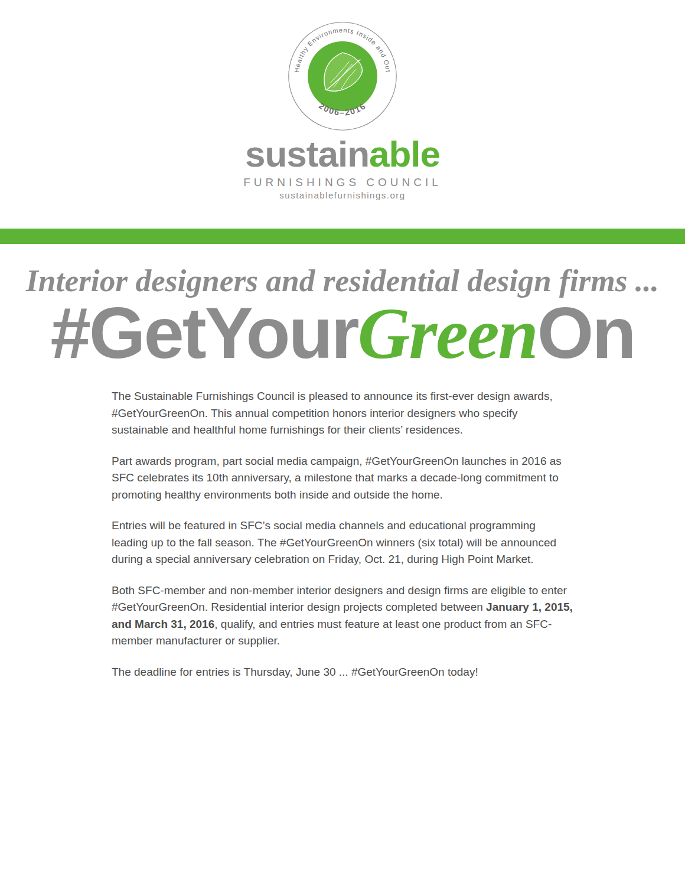Healthy Environments Inside and Out 2006–2016
sustainable
FURNISHINGS COUNCIL
sustainablefurnishings.org
Interior designers and residential design firms ...
#GetYourGreen On
The Sustainable Furnishings Council is pleased to announce its first-ever design awards, #GetYourGreenOn. This annual competition honors interior designers who specify sustainable and healthful home furnishings for their clients’ residences.
Part awards program, part social media campaign, #GetYourGreenOn launches in 2016 as SFC celebrates its 10th anniversary, a milestone that marks a decade-long commitment to promoting healthy environments both inside and outside the home.
Entries will be featured in SFC’s social media channels and educational programming leading up to the fall season. The #GetYourGreenOn winners (six total) will be announced during a special anniversary celebration on Friday, Oct. 21, during High Point Market.
Both SFC-member and non-member interior designers and design firms are eligible to enter #GetYourGreenOn. Residential interior design projects completed between January 1, 2015, and March 31, 2016, qualify, and entries must feature at least one product from an SFC-member manufacturer or supplier.
The deadline for entries is Thursday, June 30 ... #GetYourGreenOn today!